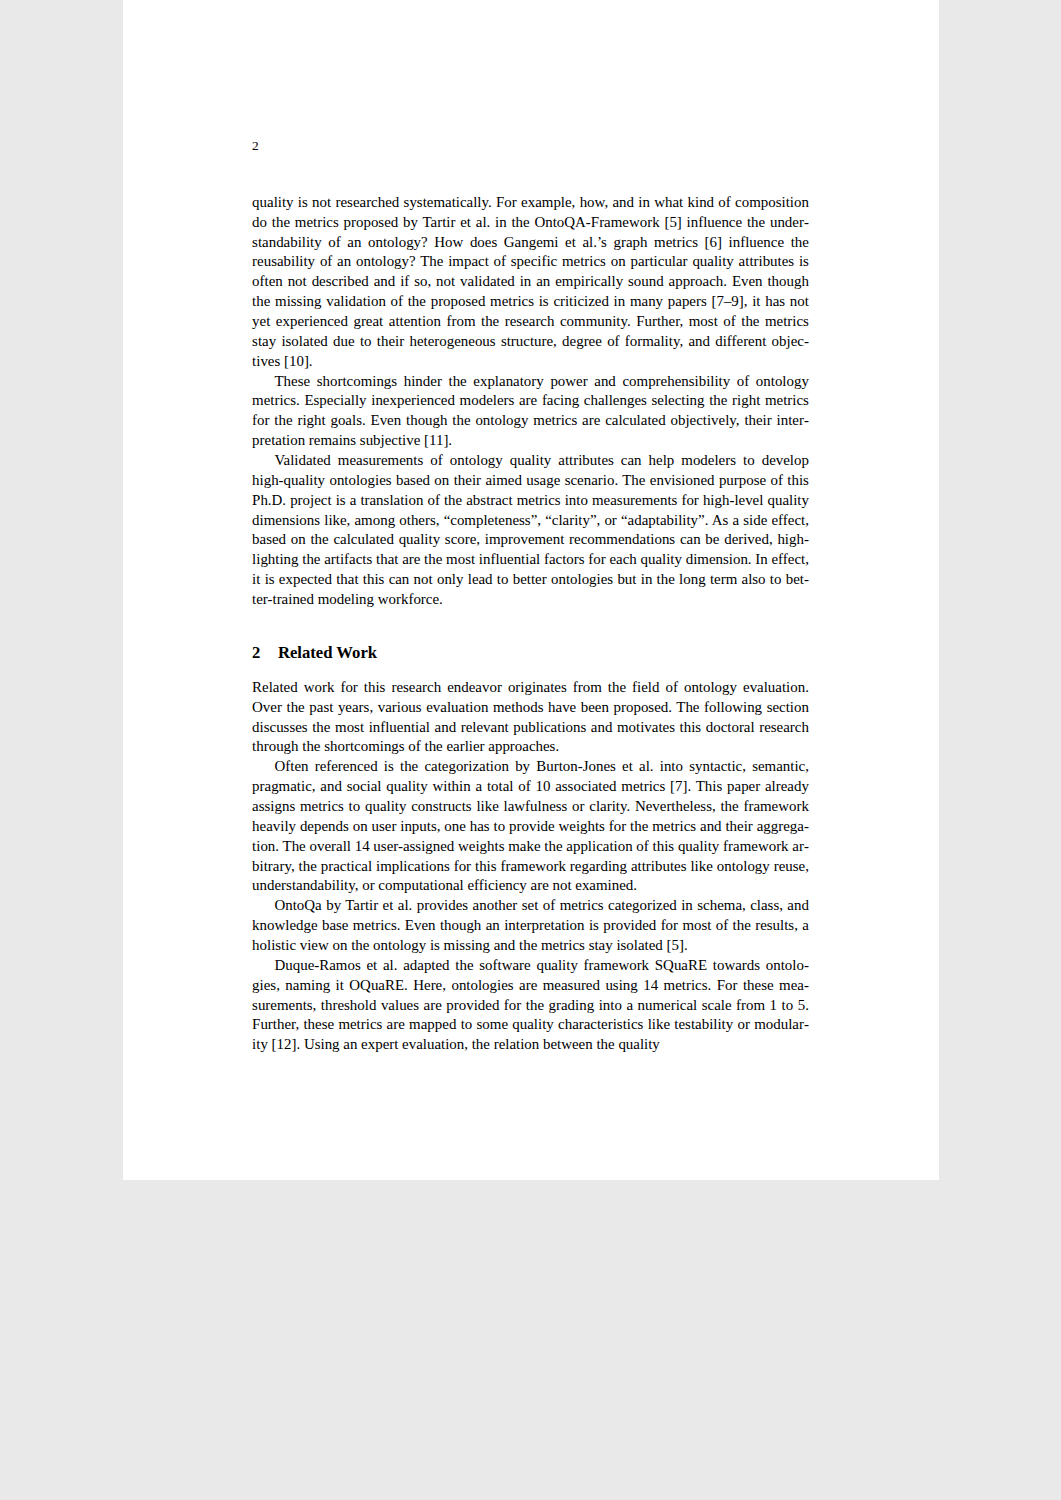2
quality is not researched systematically. For example, how, and in what kind of composition do the metrics proposed by Tartir et al. in the OntoQA-Framework [5] influence the understandability of an ontology? How does Gangemi et al.’s graph metrics [6] influence the reusability of an ontology? The impact of specific metrics on particular quality attributes is often not described and if so, not validated in an empirically sound approach. Even though the missing validation of the proposed metrics is criticized in many papers [7–9], it has not yet experienced great attention from the research community. Further, most of the metrics stay isolated due to their heterogeneous structure, degree of formality, and different objectives [10].
These shortcomings hinder the explanatory power and comprehensibility of ontology metrics. Especially inexperienced modelers are facing challenges selecting the right metrics for the right goals. Even though the ontology metrics are calculated objectively, their interpretation remains subjective [11].
Validated measurements of ontology quality attributes can help modelers to develop high-quality ontologies based on their aimed usage scenario. The envisioned purpose of this Ph.D. project is a translation of the abstract metrics into measurements for high-level quality dimensions like, among others, “completeness”, “clarity”, or “adaptability”. As a side effect, based on the calculated quality score, improvement recommendations can be derived, highlighting the artifacts that are the most influential factors for each quality dimension. In effect, it is expected that this can not only lead to better ontologies but in the long term also to better-trained modeling workforce.
2 Related Work
Related work for this research endeavor originates from the field of ontology evaluation. Over the past years, various evaluation methods have been proposed. The following section discusses the most influential and relevant publications and motivates this doctoral research through the shortcomings of the earlier approaches.
Often referenced is the categorization by Burton-Jones et al. into syntactic, semantic, pragmatic, and social quality within a total of 10 associated metrics [7]. This paper already assigns metrics to quality constructs like lawfulness or clarity. Nevertheless, the framework heavily depends on user inputs, one has to provide weights for the metrics and their aggregation. The overall 14 user-assigned weights make the application of this quality framework arbitrary, the practical implications for this framework regarding attributes like ontology reuse, understandability, or computational efficiency are not examined.
OntoQa by Tartir et al. provides another set of metrics categorized in schema, class, and knowledge base metrics. Even though an interpretation is provided for most of the results, a holistic view on the ontology is missing and the metrics stay isolated [5].
Duque-Ramos et al. adapted the software quality framework SQuaRE towards ontologies, naming it OQuaRE. Here, ontologies are measured using 14 metrics. For these measurements, threshold values are provided for the grading into a numerical scale from 1 to 5. Further, these metrics are mapped to some quality characteristics like testability or modularity [12]. Using an expert evaluation, the relation between the quality